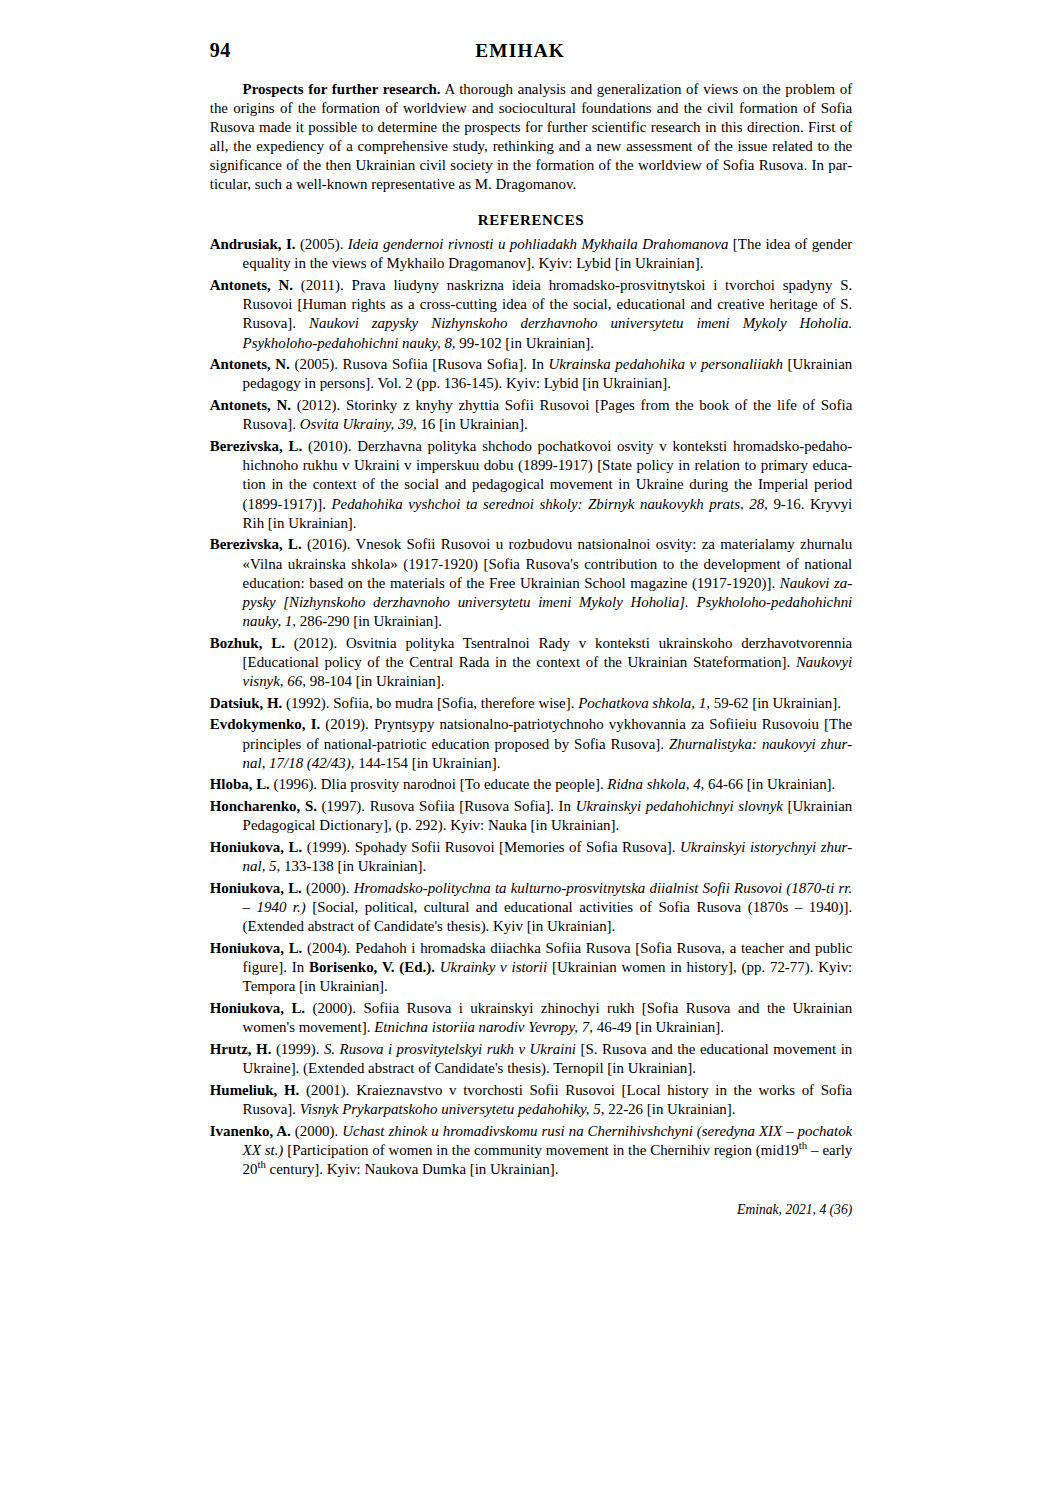94
EMIHAK
Prospects for further research. A thorough analysis and generalization of views on the problem of the origins of the formation of worldview and sociocultural foundations and the civil formation of Sofia Rusova made it possible to determine the prospects for further scientific research in this direction. First of all, the expediency of a comprehensive study, rethinking and a new assessment of the issue related to the significance of the then Ukrainian civil society in the formation of the worldview of Sofia Rusova. In particular, such a well-known representative as M. Dragomanov.
REFERENCES
Andrusiak, I. (2005). Ideia gendernoi rivnosti u pohliadakh Mykhaila Drahomanova [The idea of gender equality in the views of Mykhailo Dragomanov]. Kyiv: Lybid [in Ukrainian].
Antonets, N. (2011). Prava liudyny naskrizna ideia hromadsko-prosvitnytskoi i tvorchoi spadyny S. Rusovoi [Human rights as a cross-cutting idea of the social, educational and creative heritage of S. Rusova]. Naukovi zapysky Nizhynskoho derzhavnoho universytetu imeni Mykoly Hoholia. Psykholoho-pedahohichni nauky, 8, 99-102 [in Ukrainian].
Antonets, N. (2005). Rusova Sofiia [Rusova Sofia]. In Ukrainska pedahohika v personaliiakh [Ukrainian pedagogy in persons]. Vol. 2 (pp. 136-145). Kyiv: Lybid [in Ukrainian].
Antonets, N. (2012). Storinky z knyhy zhyttia Sofii Rusovoi [Pages from the book of the life of Sofia Rusova]. Osvita Ukrainy, 39, 16 [in Ukrainian].
Berezivska, L. (2010). Derzhavna polityka shchodo pochatkovoi osvity v konteksti hromadsko-pedahohichnoho rukhu v Ukraini v imperskuu dobu (1899-1917) [State policy in relation to primary education in the context of the social and pedagogical movement in Ukraine during the Imperial period (1899-1917)]. Pedahohika vyshchoi ta serednoi shkoly: Zbirnyk naukovykh prats, 28, 9-16. Kryvyi Rih [in Ukrainian].
Berezivska, L. (2016). Vnesok Sofii Rusovoi u rozbudovu natsionalnoi osvity: za materialamy zhurnalu «Vilna ukrainska shkola» (1917-1920) [Sofia Rusova's contribution to the development of national education: based on the materials of the Free Ukrainian School magazine (1917-1920)]. Naukovi zapysky [Nizhynskoho derzhavnoho universytetu imeni Mykoly Hoholia]. Psykholoho-pedahohichni nauky, 1, 286-290 [in Ukrainian].
Bozhuk, L. (2012). Osvitnia polityka Tsentralnoi Rady v konteksti ukrainskoho derzhavotvorennia [Educational policy of the Central Rada in the context of the Ukrainian Stateformation]. Naukovyi visnyk, 66, 98-104 [in Ukrainian].
Datsiuk, H. (1992). Sofiia, bo mudra [Sofia, therefore wise]. Pochatkova shkola, 1, 59-62 [in Ukrainian].
Evdokymenko, I. (2019). Pryntsypy natsionalno-patriotychnoho vykhovannia za Sofiieiu Rusovoiu [The principles of national-patriotic education proposed by Sofia Rusova]. Zhurnalistyka: naukovyi zhurnal, 17/18 (42/43), 144-154 [in Ukrainian].
Hloba, L. (1996). Dlia prosvity narodnoi [To educate the people]. Ridna shkola, 4, 64-66 [in Ukrainian].
Honcharenko, S. (1997). Rusova Sofiia [Rusova Sofia]. In Ukrainskyi pedahohichnyi slovnyk [Ukrainian Pedagogical Dictionary], (p. 292). Kyiv: Nauka [in Ukrainian].
Honiukova, L. (1999). Spohady Sofii Rusovoi [Memories of Sofia Rusova]. Ukrainskyi istorychnyi zhurnal, 5, 133-138 [in Ukrainian].
Honiukova, L. (2000). Hromadsko-politychna ta kulturno-prosvitnytska diialnist Sofii Rusovoi (1870-ti rr. – 1940 r.) [Social, political, cultural and educational activities of Sofia Rusova (1870s – 1940)]. (Extended abstract of Candidate's thesis). Kyiv [in Ukrainian].
Honiukova, L. (2004). Pedahoh i hromadska diiachka Sofiia Rusova [Sofia Rusova, a teacher and public figure]. In Borisenko, V. (Ed.). Ukrainky v istorii [Ukrainian women in history], (pp. 72-77). Kyiv: Tempora [in Ukrainian].
Honiukova, L. (2000). Sofiia Rusova i ukrainskyi zhinochyi rukh [Sofia Rusova and the Ukrainian women's movement]. Etnichna istoriia narodiv Yevropy, 7, 46-49 [in Ukrainian].
Hrutz, H. (1999). S. Rusova i prosvitytelskyi rukh v Ukraini [S. Rusova and the educational movement in Ukraine]. (Extended abstract of Candidate's thesis). Ternopil [in Ukrainian].
Humeliuk, H. (2001). Kraieznavstvo v tvorchosti Sofii Rusovoi [Local history in the works of Sofia Rusova]. Visnyk Prykarpatskoho universytetu pedahohiky, 5, 22-26 [in Ukrainian].
Ivanenko, A. (2000). Uchast zhinok u hromadivskomu rusi na Chernihivshchyni (seredyna XIX – pochatok XX st.) [Participation of women in the community movement in the Chernihiv region (mid19th – early 20th century]. Kyiv: Naukova Dumka [in Ukrainian].
Eminak, 2021, 4 (36)